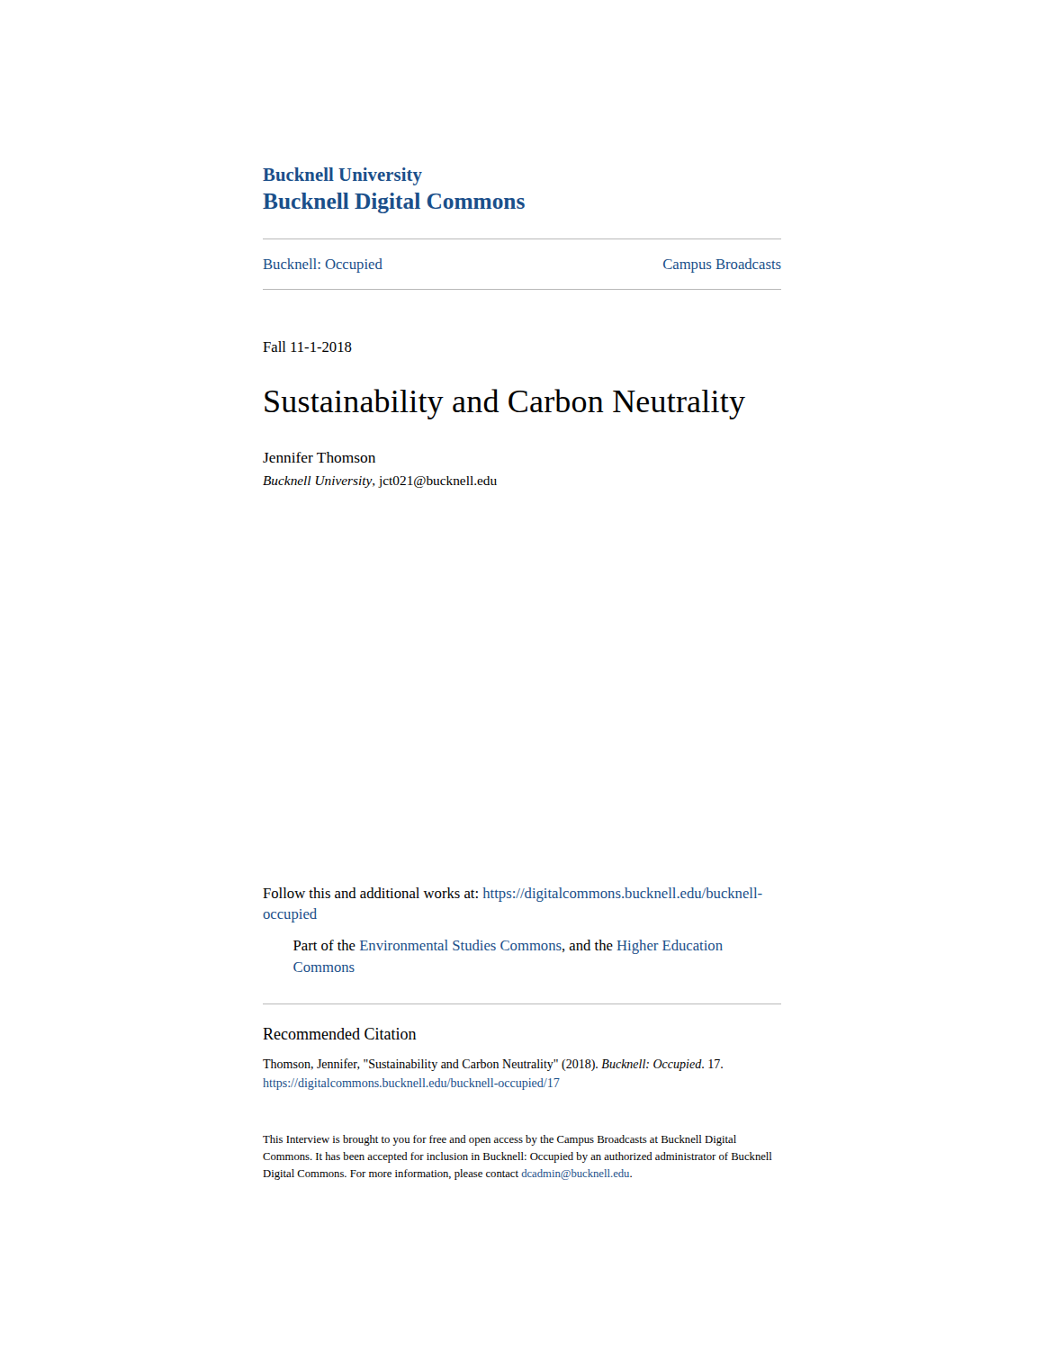Bucknell University
Bucknell Digital Commons
Bucknell: Occupied
Campus Broadcasts
Fall 11-1-2018
Sustainability and Carbon Neutrality
Jennifer Thomson
Bucknell University, jct021@bucknell.edu
Follow this and additional works at: https://digitalcommons.bucknell.edu/bucknell-occupied
Part of the Environmental Studies Commons, and the Higher Education Commons
Recommended Citation
Thomson, Jennifer, "Sustainability and Carbon Neutrality" (2018). Bucknell: Occupied. 17.
https://digitalcommons.bucknell.edu/bucknell-occupied/17
This Interview is brought to you for free and open access by the Campus Broadcasts at Bucknell Digital Commons. It has been accepted for inclusion in Bucknell: Occupied by an authorized administrator of Bucknell Digital Commons. For more information, please contact dcadmin@bucknell.edu.